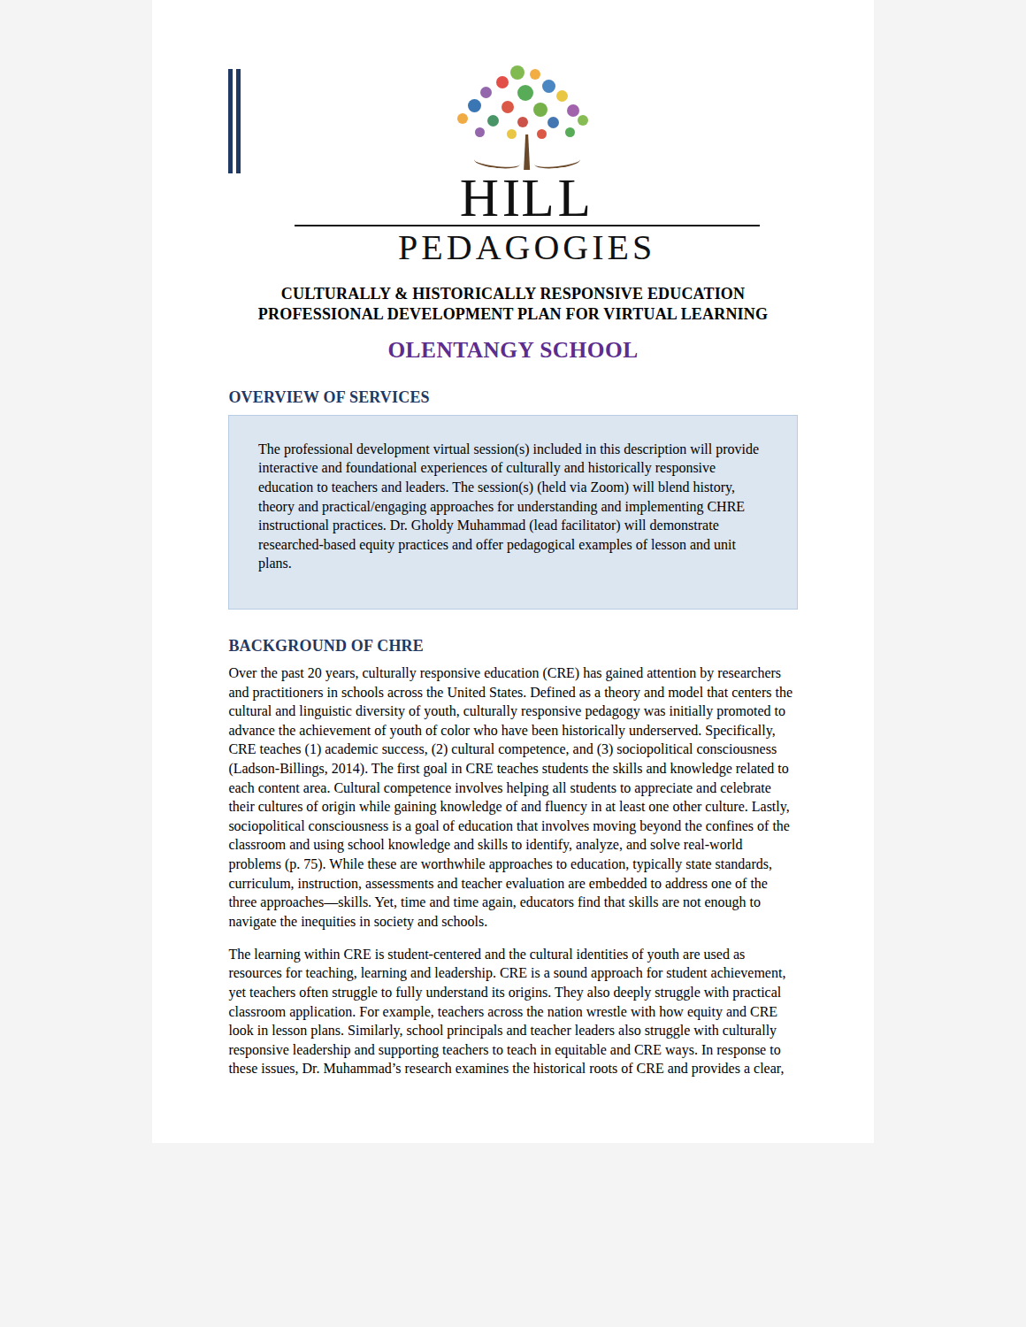HILL
PEDAGOGIES
Culturally & Historically Responsive Education
Professional Development Plan for Virtual Learning
Olentangy School
Overview of Services
The professional development virtual session(s) included in this description will provide interactive and foundational experiences of culturally and historically responsive education to teachers and leaders. The session(s) (held via Zoom) will blend history, theory and practical/engaging approaches for understanding and implementing CHRE instructional practices. Dr. Gholdy Muhammad (lead facilitator) will demonstrate researched-based equity practices and offer pedagogical examples of lesson and unit plans.
Background of CHRE
Over the past 20 years, culturally responsive education (CRE) has gained attention by researchers and practitioners in schools across the United States. Defined as a theory and model that centers the cultural and linguistic diversity of youth, culturally responsive pedagogy was initially promoted to advance the achievement of youth of color who have been historically underserved. Specifically, CRE teaches (1) academic success, (2) cultural competence, and (3) sociopolitical consciousness (Ladson-Billings, 2014). The first goal in CRE teaches students the skills and knowledge related to each content area. Cultural competence involves helping all students to appreciate and celebrate their cultures of origin while gaining knowledge of and fluency in at least one other culture. Lastly, sociopolitical consciousness is a goal of education that involves moving beyond the confines of the classroom and using school knowledge and skills to identify, analyze, and solve real-world problems (p. 75). While these are worthwhile approaches to education, typically state standards, curriculum, instruction, assessments and teacher evaluation are embedded to address one of the three approaches—skills. Yet, time and time again, educators find that skills are not enough to navigate the inequities in society and schools.
The learning within CRE is student-centered and the cultural identities of youth are used as resources for teaching, learning and leadership. CRE is a sound approach for student achievement, yet teachers often struggle to fully understand its origins. They also deeply struggle with practical classroom application. For example, teachers across the nation wrestle with how equity and CRE look in lesson plans. Similarly, school principals and teacher leaders also struggle with culturally responsive leadership and supporting teachers to teach in equitable and CRE ways. In response to these issues, Dr. Muhammad’s research examines the historical roots of CRE and provides a clear,